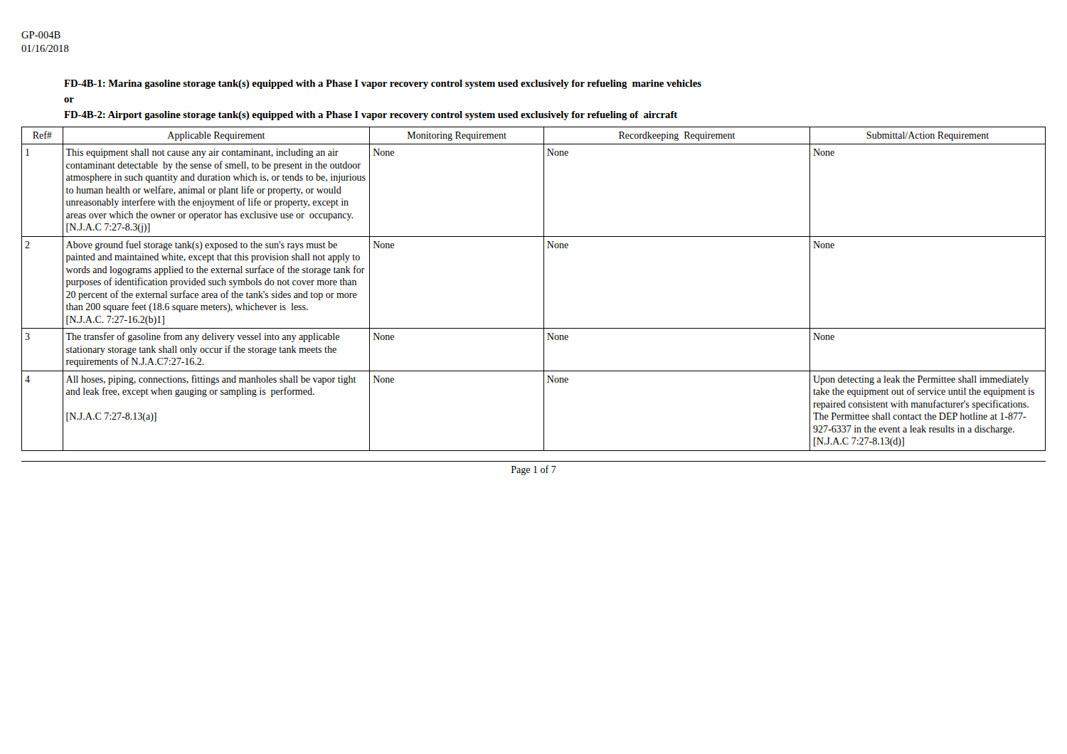GP-004B
01/16/2018
FD-4B-1: Marina gasoline storage tank(s) equipped with a Phase I vapor recovery control system used exclusively for refueling marine vehicles
or
FD-4B-2: Airport gasoline storage tank(s) equipped with a Phase I vapor recovery control system used exclusively for refueling of aircraft
| Ref# | Applicable Requirement | Monitoring Requirement | Recordkeeping Requirement | Submittal/Action Requirement |
| --- | --- | --- | --- | --- |
| 1 | This equipment shall not cause any air contaminant, including an air contaminant detectable by the sense of smell, to be present in the outdoor atmosphere in such quantity and duration which is, or tends to be, injurious to human health or welfare, animal or plant life or property, or would unreasonably interfere with the enjoyment of life or property, except in areas over which the owner or operator has exclusive use or occupancy. [N.J.A.C 7:27-8.3(j)] | None | None | None |
| 2 | Above ground fuel storage tank(s) exposed to the sun's rays must be painted and maintained white, except that this provision shall not apply to words and logograms applied to the external surface of the storage tank for purposes of identification provided such symbols do not cover more than 20 percent of the external surface area of the tank's sides and top or more than 200 square feet (18.6 square meters), whichever is less. [N.J.A.C. 7:27-16.2(b)1] | None | None | None |
| 3 | The transfer of gasoline from any delivery vessel into any applicable stationary storage tank shall only occur if the storage tank meets the requirements of N.J.A.C7:27-16.2. | None | None | None |
| 4 | All hoses, piping, connections, fittings and manholes shall be vapor tight and leak free, except when gauging or sampling is performed. [N.J.A.C 7:27-8.13(a)] | None | None | Upon detecting a leak the Permittee shall immediately take the equipment out of service until the equipment is repaired consistent with manufacturer's specifications. The Permittee shall contact the DEP hotline at 1-877- 927-6337 in the event a leak results in a discharge. [N.J.A.C 7:27-8.13(d)] |
Page 1 of 7